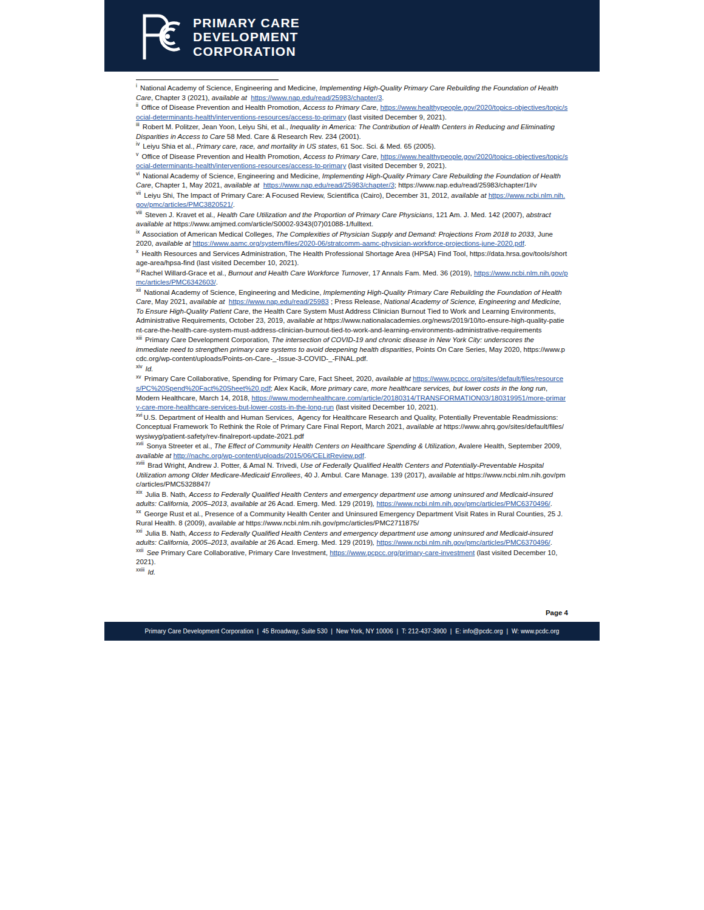Primary Care
Development
Corporation
i National Academy of Science, Engineering and Medicine, Implementing High-Quality Primary Care Rebuilding the Foundation of Health Care, Chapter 3 (2021), available at https://www.nap.edu/read/25983/chapter/3.
ii Office of Disease Prevention and Health Promotion, Access to Primary Care, https://www.healthypeople.gov/2020/topics-objectives/topic/social-determinants-health/interventions-resources/access-to-primary (last visited December 9, 2021).
iii Robert M. Politzer, Jean Yoon, Leiyu Shi, et al., Inequality in America: The Contribution of Health Centers in Reducing and Eliminating Disparities in Access to Care 58 Med. Care & Research Rev. 234 (2001).
iv Leiyu Shia et al., Primary care, race, and mortality in US states, 61 Soc. Sci. & Med. 65 (2005).
v Office of Disease Prevention and Health Promotion, Access to Primary Care, https://www.healthypeople.gov/2020/topics-objectives/topic/social-determinants-health/interventions-resources/access-to-primary (last visited December 9, 2021).
vi National Academy of Science, Engineering and Medicine, Implementing High-Quality Primary Care Rebuilding the Foundation of Health Care, Chapter 1, May 2021, available at https://www.nap.edu/read/25983/chapter/3; https://www.nap.edu/read/25983/chapter/1#v
vii Leiyu Shi, The Impact of Primary Care: A Focused Review, Scientifica (Cairo), December 31, 2012, available at https://www.ncbi.nlm.nih.gov/pmc/articles/PMC3820521/.
viii Steven J. Kravet et al., Health Care Utilization and the Proportion of Primary Care Physicians, 121 Am. J. Med. 142 (2007), abstract available at https://www.amjmed.com/article/S0002-9343(07)01088-1/fulltext.
ix Association of American Medical Colleges, The Complexities of Physician Supply and Demand: Projections From 2018 to 2033, June 2020, available at https://www.aamc.org/system/files/2020-06/stratcomm-aamc-physician-workforce-projections-june-2020.pdf.
x Health Resources and Services Administration, The Health Professional Shortage Area (HPSA) Find Tool, https://data.hrsa.gov/tools/shortage-area/hpsa-find (last visited December 10, 2021).
xi Rachel Willard-Grace et al., Burnout and Health Care Workforce Turnover, 17 Annals Fam. Med. 36 (2019), https://www.ncbi.nlm.nih.gov/pmc/articles/PMC6342603/.
xii National Academy of Science, Engineering and Medicine, Implementing High-Quality Primary Care Rebuilding the Foundation of Health Care, May 2021, available at https://www.nap.edu/read/25983 ; Press Release, National Academy of Science, Engineering and Medicine, To Ensure High-Quality Patient Care, the Health Care System Must Address Clinician Burnout Tied to Work and Learning Environments, Administrative Requirements, October 23, 2019, available at https://www.nationalacademies.org/news/2019/10/to-ensure-high-quality-patient-care-the-health-care-system-must-address-clinician-burnout-tied-to-work-and-learning-environments-administrative-requirements
xiii Primary Care Development Corporation, The intersection of COVID-19 and chronic disease in New York City: underscores the immediate need to strengthen primary care systems to avoid deepening health disparities, Points On Care Series, May 2020, https://www.pcdc.org/wp-content/uploads/Points-on-Care-_-Issue-3-COVID-_-FINAL.pdf.
xiv Id.
xv Primary Care Collaborative, Spending for Primary Care, Fact Sheet, 2020, available at https://www.pcpcc.org/sites/default/files/resources/PC%20Spend%20Fact%20Sheet%20.pdf; Alex Kacik, More primary care, more healthcare services, but lower costs in the long run, Modern Healthcare, March 14, 2018, https://www.modernhealthcare.com/article/20180314/TRANSFORMATION03/180319951/more-primary-care-more-healthcare-services-but-lower-costs-in-the-long-run (last visited December 10, 2021).
xvi U.S. Department of Health and Human Services, Agency for Healthcare Research and Quality, Potentially Preventable Readmissions: Conceptual Framework To Rethink the Role of Primary Care Final Report, March 2021, available at https://www.ahrq.gov/sites/default/files/wysiwyg/patient-safety/rev-finalreport-update-2021.pdf
xvii Sonya Streeter et al., The Effect of Community Health Centers on Healthcare Spending & Utilization, Avalere Health, September 2009, available at http://nachc.org/wp-content/uploads/2015/06/CELitReview.pdf.
xviii Brad Wright, Andrew J. Potter, & Amal N. Trivedi, Use of Federally Qualified Health Centers and Potentially-Preventable Hospital Utilization among Older Medicare-Medicaid Enrollees, 40 J. Ambul. Care Manage. 139 (2017), available at https://www.ncbi.nlm.nih.gov/pmc/articles/PMC5328847/
xix Julia B. Nath, Access to Federally Qualified Health Centers and emergency department use among uninsured and Medicaid-insured adults: California, 2005–2013, available at 26 Acad. Emerg. Med. 129 (2019), https://www.ncbi.nlm.nih.gov/pmc/articles/PMC6370496/.
xx George Rust et al., Presence of a Community Health Center and Uninsured Emergency Department Visit Rates in Rural Counties, 25 J. Rural Health. 8 (2009), available at https://www.ncbi.nlm.nih.gov/pmc/articles/PMC2711875/
xxi Julia B. Nath, Access to Federally Qualified Health Centers and emergency department use among uninsured and Medicaid-insured adults: California, 2005–2013, available at 26 Acad. Emerg. Med. 129 (2019), https://www.ncbi.nlm.nih.gov/pmc/articles/PMC6370496/.
xxii See Primary Care Collaborative, Primary Care Investment, https://www.pcpcc.org/primary-care-investment (last visited December 10, 2021).
xxiii Id.
Page 4
Primary Care Development Corporation | 45 Broadway, Suite 530 | New York, NY 10006 | T: 212-437-3900 | E: info@pcdc.org | W: www.pcdc.org